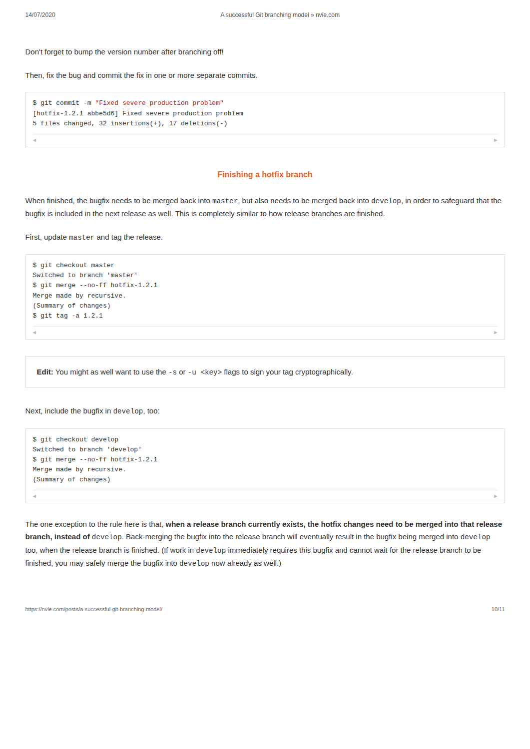14/07/2020 A successful Git branching model » nvie.com
Don't forget to bump the version number after branching off!
Then, fix the bug and commit the fix in one or more separate commits.
$ git commit -m "Fixed severe production problem"
[hotfix-1.2.1 abbe5d6] Fixed severe production problem
5 files changed, 32 insertions(+), 17 deletions(-)
◀▶
Finishing a hotfix branch
When finished, the bugfix needs to be merged back into master, but also needs to be merged back into develop, in order to safeguard that the bugfix is included in the next release as well. This is completely similar to how release branches are finished.
First, update master and tag the release.
$ git checkout master
Switched to branch 'master'
$ git merge --no-ff hotfix-1.2.1
Merge made by recursive.
(Summary of changes)
$ git tag -a 1.2.1
◀▶
Edit: You might as well want to use the -s or -u <key> flags to sign your tag cryptographically.
Next, include the bugfix in develop, too:
$ git checkout develop
Switched to branch 'develop'
$ git merge --no-ff hotfix-1.2.1
Merge made by recursive.
(Summary of changes)
◀▶
The one exception to the rule here is that, when a release branch currently exists, the hotfix changes need to be merged into that release branch, instead of develop. Back-merging the bugfix into the release branch will eventually result in the bugfix being merged into develop too, when the release branch is finished. (If work in develop immediately requires this bugfix and cannot wait for the release branch to be finished, you may safely merge the bugfix into develop now already as well.)
https://nvie.com/posts/a-successful-git-branching-model/ 10/11